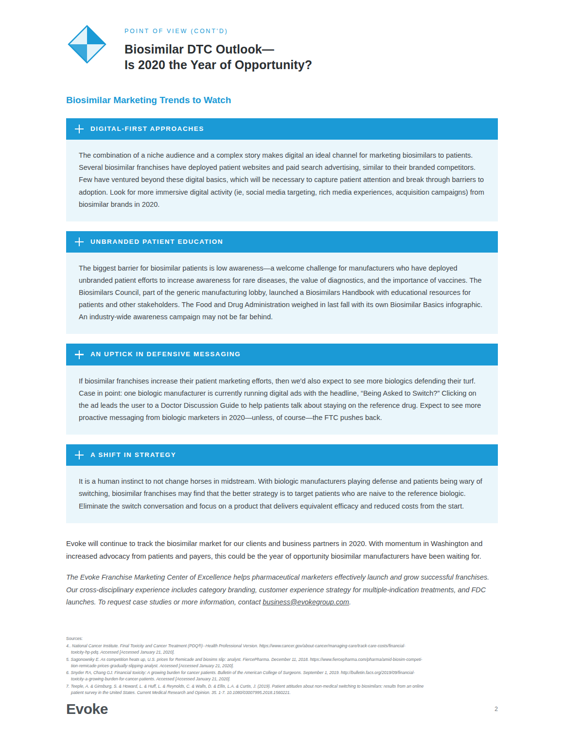Point of View (cont'd)
Biosimilar DTC Outlook—
Is 2020 the Year of Opportunity?
Biosimilar Marketing Trends to Watch
Digital-First Approaches
The combination of a niche audience and a complex story makes digital an ideal channel for marketing biosimilars to patients. Several biosimilar franchises have deployed patient websites and paid search advertising, similar to their branded competitors. Few have ventured beyond these digital basics, which will be necessary to capture patient attention and break through barriers to adoption. Look for more immersive digital activity (ie, social media targeting, rich media experiences, acquisition campaigns) from biosimilar brands in 2020.
Unbranded Patient Education
The biggest barrier for biosimilar patients is low awareness—a welcome challenge for manufacturers who have deployed unbranded patient efforts to increase awareness for rare diseases, the value of diagnostics, and the importance of vaccines. The Biosimilars Council, part of the generic manufacturing lobby, launched a Biosimilars Handbook with educational resources for patients and other stakeholders. The Food and Drug Administration weighed in last fall with its own Biosimilar Basics infographic. An industry-wide awareness campaign may not be far behind.
An Uptick in Defensive Messaging
If biosimilar franchises increase their patient marketing efforts, then we'd also expect to see more biologics defending their turf. Case in point: one biologic manufacturer is currently running digital ads with the headline, “Being Asked to Switch?” Clicking on the ad leads the user to a Doctor Discussion Guide to help patients talk about staying on the reference drug. Expect to see more proactive messaging from biologic marketers in 2020—unless, of course—the FTC pushes back.
A Shift in Strategy
It is a human instinct to not change horses in midstream. With biologic manufacturers playing defense and patients being wary of switching, biosimilar franchises may find that the better strategy is to target patients who are naive to the reference biologic. Eliminate the switch conversation and focus on a product that delivers equivalent efficacy and reduced costs from the start.
Evoke will continue to track the biosimilar market for our clients and business partners in 2020. With momentum in Washington and increased advocacy from patients and payers, this could be the year of opportunity biosimilar manufacturers have been waiting for.
The Evoke Franchise Marketing Center of Excellence helps pharmaceutical marketers effectively launch and grow successful franchises. Our cross-disciplinary experience includes category branding, customer experience strategy for multiple-indication treatments, and FDC launches. To request case studies or more information, contact business@evokegroup.com.
Sources:
4.. National Cancer Institute. Final Toxicity and Cancer Treatment (PDQ®)--Health Professional Version. https://www.cancer.gov/about-cancer/managing-care/track-care-costs/financial-toxicity-hp-pdq. Accessed [Accessed January 21, 2020].
5. Sagonowsky E. As competition heats up, U.S. prices for Remicade and biosims slip: analyst. FiercePharma. December 11, 2018. https://www.fiercepharma.com/pharma/amid-biosim-competi-tion-remicade-prices-gradually-slipping-analyst. Accessed [Accessed January 21, 2020].
6. Snyder RA, Chang GJ. Financial toxicity: A growing burden for cancer patients. Bulletin of the American College of Surgeons. September 1, 2019. http://bulletin.facs.org/2019/09/financial-toxicity-a-growing-burden-for-cancer-patients. Accessed [Accessed January 21, 2020].
7. Teeple, A. & Ginsburg, S. & Howard, L. & Huff, L. & Reynolds, C. & Walls, D. & Ellis, L.A. & Curtis, J. (2019). Patient attitudes about non-medical switching to biosimilars: results from an onlinepatient survey in the United States. Current Medical Research and Opinion. 35. 1-7. 10.1080/03007995.2018.1560221.
Evoke
2